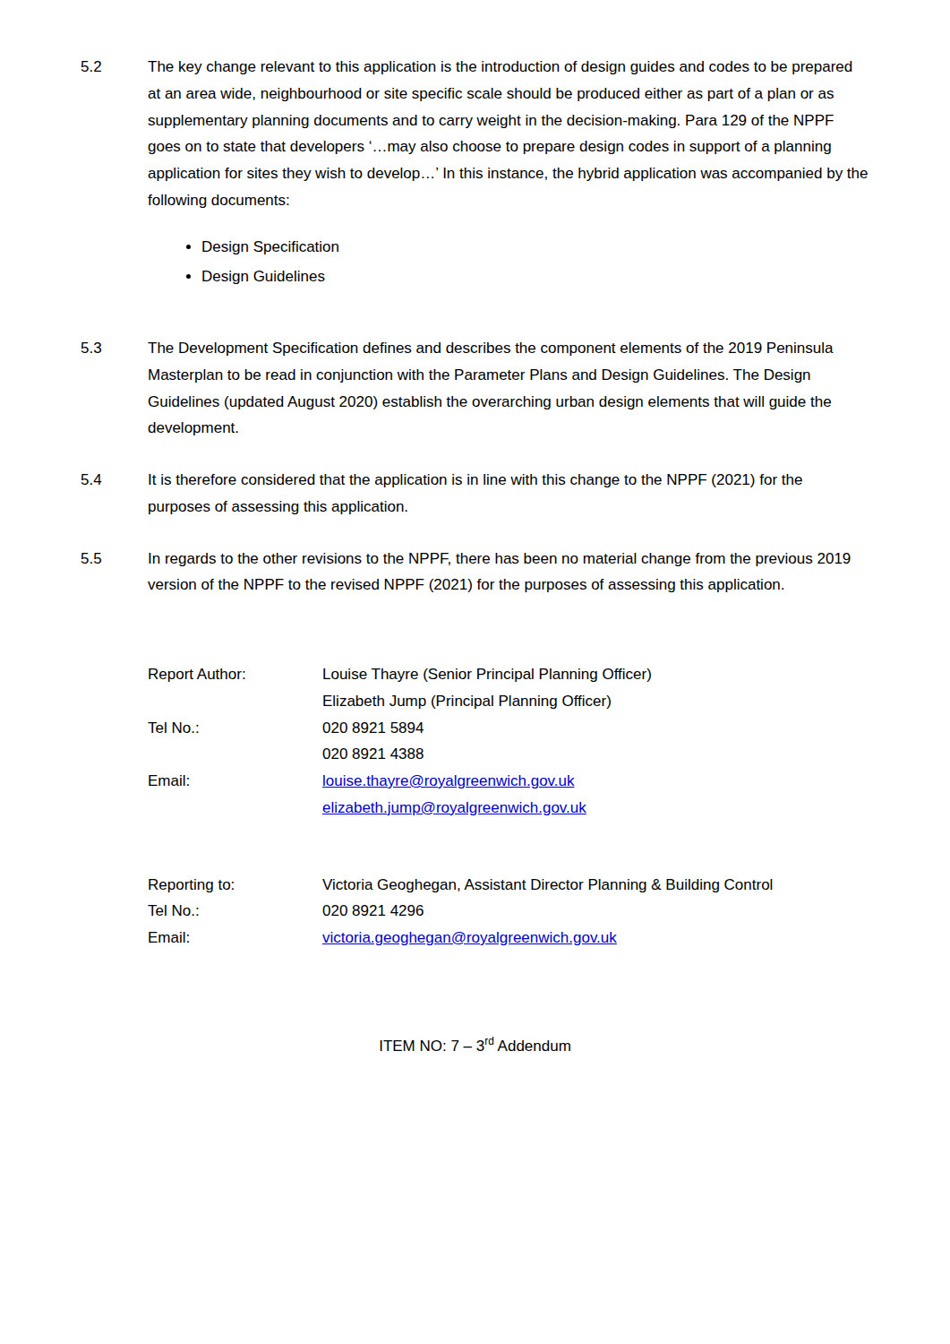5.2
The key change relevant to this application is the introduction of design guides and codes to be prepared at an area wide, neighbourhood or site specific scale should be produced either as part of a plan or as supplementary planning documents and to carry weight in the decision-making. Para 129 of the NPPF goes on to state that developers ‘…may also choose to prepare design codes in support of a planning application for sites they wish to develop…’ In this instance, the hybrid application was accompanied by the following documents:
Design Specification
Design Guidelines
5.3
The Development Specification defines and describes the component elements of the 2019 Peninsula Masterplan to be read in conjunction with the Parameter Plans and Design Guidelines. The Design Guidelines (updated August 2020) establish the overarching urban design elements that will guide the development.
5.4
It is therefore considered that the application is in line with this change to the NPPF (2021) for the purposes of assessing this application.
5.5
In regards to the other revisions to the NPPF, there has been no material change from the previous 2019 version of the NPPF to the revised NPPF (2021) for the purposes of assessing this application.
| Report Author: | Louise Thayre (Senior Principal Planning Officer) |
| | Elizabeth Jump (Principal Planning Officer) |
| Tel No.: | 020 8921 5894 |
| | 020 8921 4388 |
| Email: | louise.thayre@royalgreenwich.gov.uk |
| | elizabeth.jump@royalgreenwich.gov.uk |
| Reporting to: | Victoria Geoghegan, Assistant Director Planning & Building Control |
| Tel No.: | 020 8921 4296 |
| Email: | victoria.geoghegan@royalgreenwich.gov.uk |
ITEM NO: 7 – 3rd Addendum